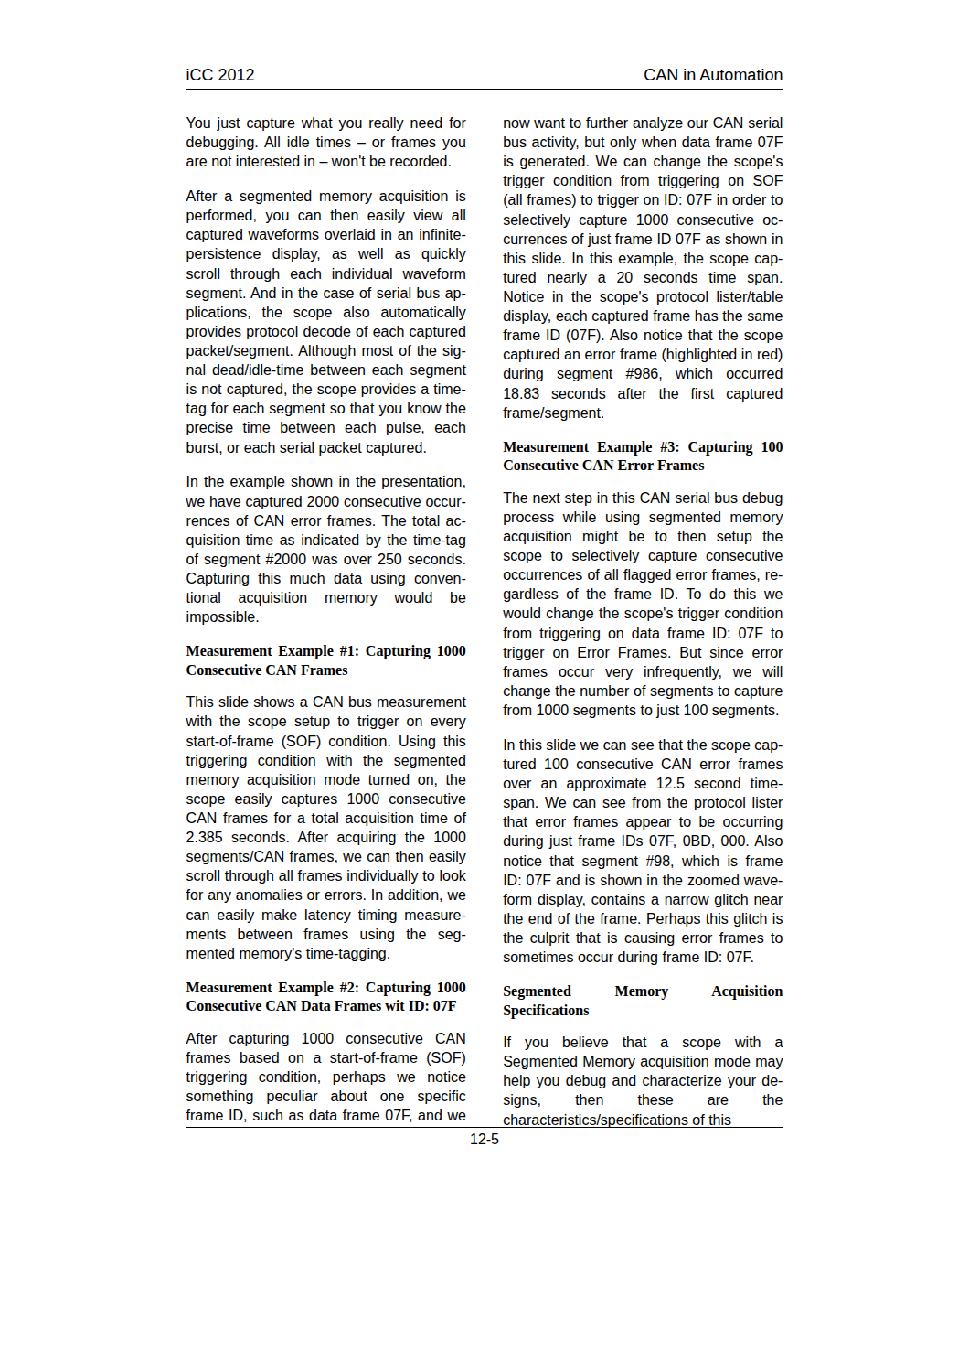iCC 2012
CAN in Automation
You just capture what you really need for debugging. All idle times – or frames you are not interested in – won't be recorded.
After a segmented memory acquisition is performed, you can then easily view all captured waveforms overlaid in an infinite-persistence display, as well as quickly scroll through each individual waveform segment. And in the case of serial bus applications, the scope also automatically provides protocol decode of each captured packet/segment. Although most of the signal dead/idle-time between each segment is not captured, the scope provides a time-tag for each segment so that you know the precise time between each pulse, each burst, or each serial packet captured.
In the example shown in the presentation, we have captured 2000 consecutive occurrences of CAN error frames. The total acquisition time as indicated by the time-tag of segment #2000 was over 250 seconds. Capturing this much data using conventional acquisition memory would be impossible.
Measurement Example #1: Capturing 1000 Consecutive CAN Frames
This slide shows a CAN bus measurement with the scope setup to trigger on every start-of-frame (SOF) condition. Using this triggering condition with the segmented memory acquisition mode turned on, the scope easily captures 1000 consecutive CAN frames for a total acquisition time of 2.385 seconds. After acquiring the 1000 segments/CAN frames, we can then easily scroll through all frames individually to look for any anomalies or errors. In addition, we can easily make latency timing measurements between frames using the segmented memory's time-tagging.
Measurement Example #2: Capturing 1000 Consecutive CAN Data Frames wit ID: 07F
After capturing 1000 consecutive CAN frames based on a start-of-frame (SOF) triggering condition, perhaps we notice something peculiar about one specific frame ID, such as data frame 07F, and we now want to further analyze our CAN serial bus activity, but only when data frame 07F is generated. We can change the scope's trigger condition from triggering on SOF (all frames) to trigger on ID: 07F in order to selectively capture 1000 consecutive occurrences of just frame ID 07F as shown in this slide. In this example, the scope captured nearly a 20 seconds time span. Notice in the scope's protocol lister/table display, each captured frame has the same frame ID (07F). Also notice that the scope captured an error frame (highlighted in red) during segment #986, which occurred 18.83 seconds after the first captured frame/segment.
Measurement Example #3: Capturing 100 Consecutive CAN Error Frames
The next step in this CAN serial bus debug process while using segmented memory acquisition might be to then setup the scope to selectively capture consecutive occurrences of all flagged error frames, regardless of the frame ID. To do this we would change the scope's trigger condition from triggering on data frame ID: 07F to trigger on Error Frames. But since error frames occur very infrequently, we will change the number of segments to capture from 1000 segments to just 100 segments.
In this slide we can see that the scope captured 100 consecutive CAN error frames over an approximate 12.5 second time-span. We can see from the protocol lister that error frames appear to be occurring during just frame IDs 07F, 0BD, 000. Also notice that segment #98, which is frame ID: 07F and is shown in the zoomed waveform display, contains a narrow glitch near the end of the frame. Perhaps this glitch is the culprit that is causing error frames to sometimes occur during frame ID: 07F.
Segmented Memory Acquisition Specifications
If you believe that a scope with a Segmented Memory acquisition mode may help you debug and characterize your designs, then these are the characteristics/specifications of this
12-5